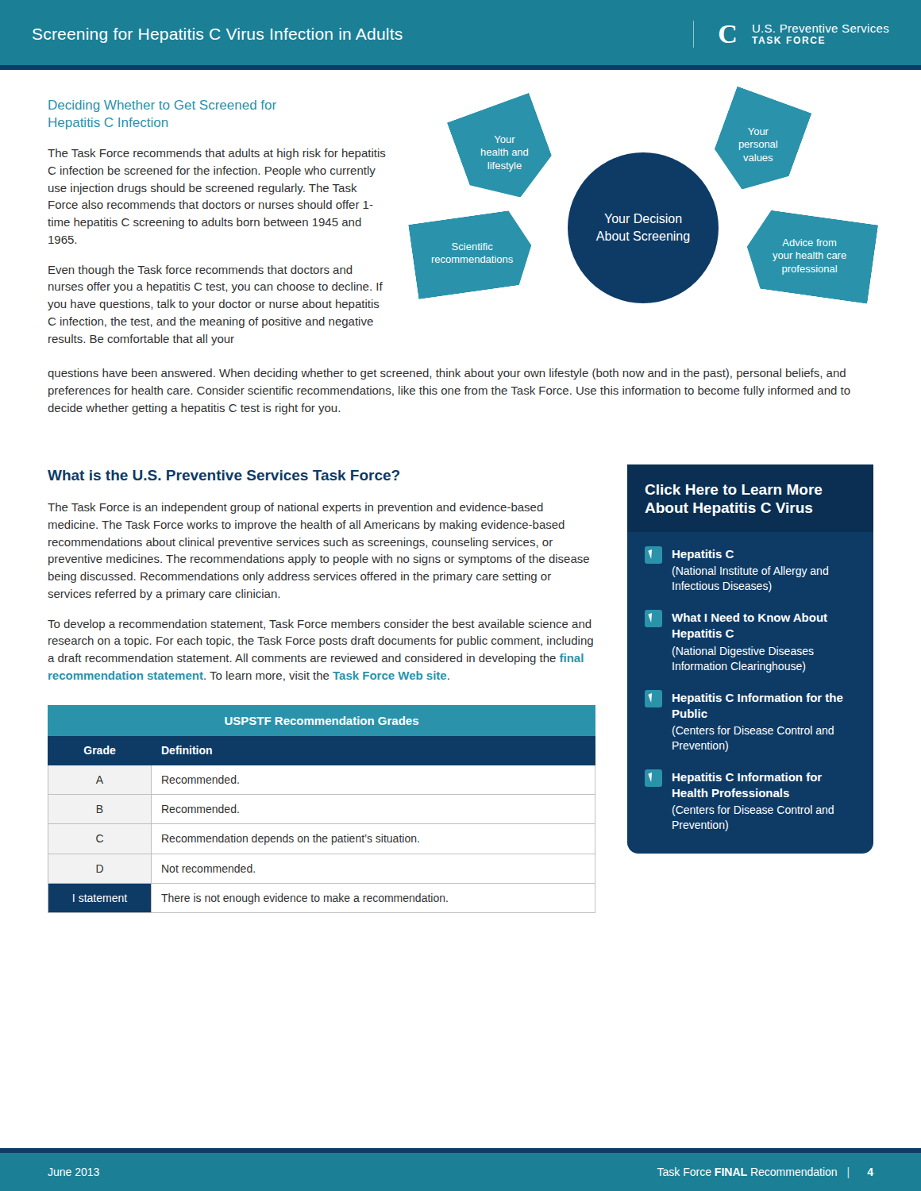Screening for Hepatitis C Virus Infection in Adults
C
U.S. Preventive Services
TASK FORCE
Deciding Whether to Get Screened for
Hepatitis C Infection
The Task Force recommends that adults at high risk for hepatitis C infection be screened for the infection. People who currently use injection drugs should be screened regularly. The Task Force also recommends that doctors or nurses should offer 1-time hepatitis C screening to adults born between 1945 and 1965.
Even though the Task force recommends that doctors and nurses offer you a hepatitis C test, you can choose to decline. If you have questions, talk to your doctor or nurse about hepatitis C infection, the test, and the meaning of positive and negative results. Be comfortable that all your
Your
health and
lifestyle
Your
personal
values
Scientific
recommendations
Advice from
your health care
professional
Your Decision
About Screening
questions have been answered. When deciding whether to get screened, think about your own lifestyle (both now and in the past), personal beliefs, and preferences for health care. Consider scientific recommendations, like this one from the Task Force. Use this information to become fully informed and to decide whether getting a hepatitis C test is right for you.
What is the U.S. Preventive Services Task Force?
The Task Force is an independent group of national experts in prevention and evidence-based medicine. The Task Force works to improve the health of all Americans by making evidence-based recommendations about clinical preventive services such as screenings, counseling services, or preventive medicines. The recommendations apply to people with no signs or symptoms of the disease being discussed. Recommendations only address services offered in the primary care setting or services referred by a primary care clinician.
To develop a recommendation statement, Task Force members consider the best available science and research on a topic. For each topic, the Task Force posts draft documents for public comment, including a draft recommendation statement. All comments are reviewed and considered in developing the final recommendation statement. To learn more, visit the Task Force Web site.
USPSTF Recommendation Grades
| Grade | Definition |
| --- | --- |
| A | Recommended. |
| B | Recommended. |
| C | Recommendation depends on the patient’s situation. |
| D | Not recommended. |
| I statement | There is not enough evidence to make a recommendation. |
Click Here to Learn More About Hepatitis C Virus
Hepatitis C (National Institute of Allergy and Infectious Diseases)
What I Need to Know About Hepatitis C (National Digestive Diseases Information Clearinghouse)
Hepatitis C Information for the Public (Centers for Disease Control and Prevention)
Hepatitis C Information for Health Professionals (Centers for Disease Control and Prevention)
June 2013
Task Force FINAL Recommendation |4